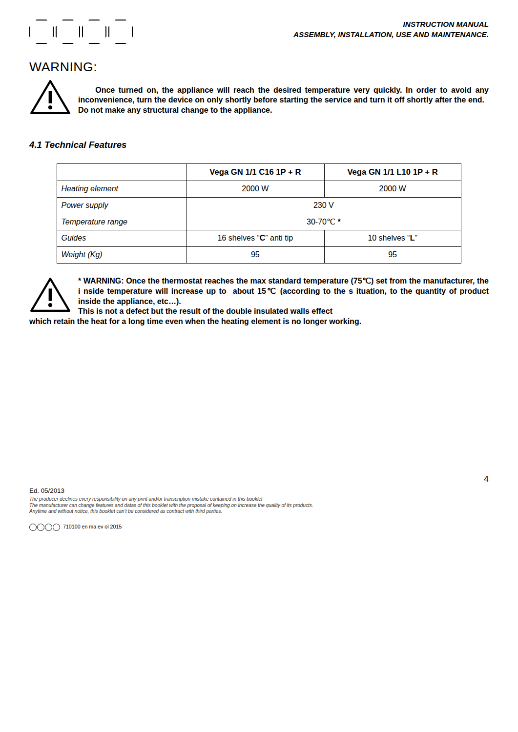INSTRUCTION MANUAL
ASSEMBLY, INSTALLATION, USE AND MAINTENANCE.
WARNING:
Once turned on, the appliance will reach the desired temperature very quickly. In order to avoid any inconvenience, turn the device on only shortly before starting the service and turn it off shortly after the end. Do not make any structural change to the appliance.
4.1 Technical Features
| | Vega GN 1/1 C16 1P + R | Vega GN 1/1 L10 1P + R |
| --- | --- | --- |
| Heating element | 2000 W | 2000 W |
| Power supply | 230 V |
| Temperature range | 30-70℃ * |
| Guides | 16 shelves “ C ” anti tip | 10 shelves “ L ” |
| Weight (Kg) | 95 | 95 |
* WARNING: Once the thermostat reaches the max standard temperature (75℃) set from the manufacturer, the i nside temperature will increase up to about 15℃ (according to the s ituation, to the quantity of product inside the appliance, etc…).
This is not a defect but the result of the double insulated walls effect
which retain the heat for a long time even when the heating element is no longer working.
4
Ed. 05/2013
The producer declines every responsibility on any print and/or transcription mistake contained in this booklet
The manufacturer can change features and datas of this booklet with the proposal of keeping on increase the quality of its products.
Anytime and without notice, this booklet can’t be considered as contract with third parties.
710100 en ma ev ol 2015